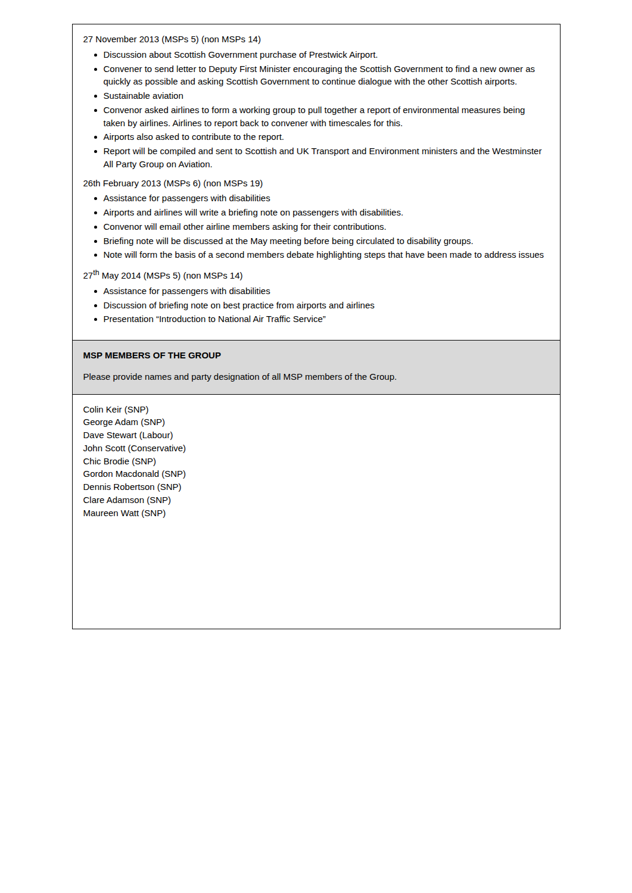27 November 2013 (MSPs 5) (non MSPs 14)
Discussion about Scottish Government purchase of Prestwick Airport.
Convener to send letter to Deputy First Minister encouraging the Scottish Government to find a new owner as quickly as possible and asking Scottish Government to continue dialogue with the other Scottish airports.
Sustainable aviation
Convenor asked airlines to form a working group to pull together a report of environmental measures being taken by airlines. Airlines to report back to convener with timescales for this.
Airports also asked to contribute to the report.
Report will be compiled and sent to Scottish and UK Transport and Environment ministers and the Westminster All Party Group on Aviation.
26th February 2013 (MSPs 6) (non MSPs 19)
Assistance for passengers with disabilities
Airports and airlines will write a briefing note on passengers with disabilities.
Convenor will email other airline members asking for their contributions.
Briefing note will be discussed at the May meeting before being circulated to disability groups.
Note will form the basis of a second members debate highlighting steps that have been made to address issues
27th May 2014 (MSPs 5) (non MSPs 14)
Assistance for passengers with disabilities
Discussion of briefing note on best practice from airports and airlines
Presentation “Introduction to National Air Traffic Service”
MSP MEMBERS OF THE GROUP
Please provide names and party designation of all MSP members of the Group.
Colin Keir (SNP)
George Adam (SNP)
Dave Stewart (Labour)
John Scott (Conservative)
Chic Brodie (SNP)
Gordon Macdonald (SNP)
Dennis Robertson (SNP)
Clare Adamson (SNP)
Maureen Watt (SNP)